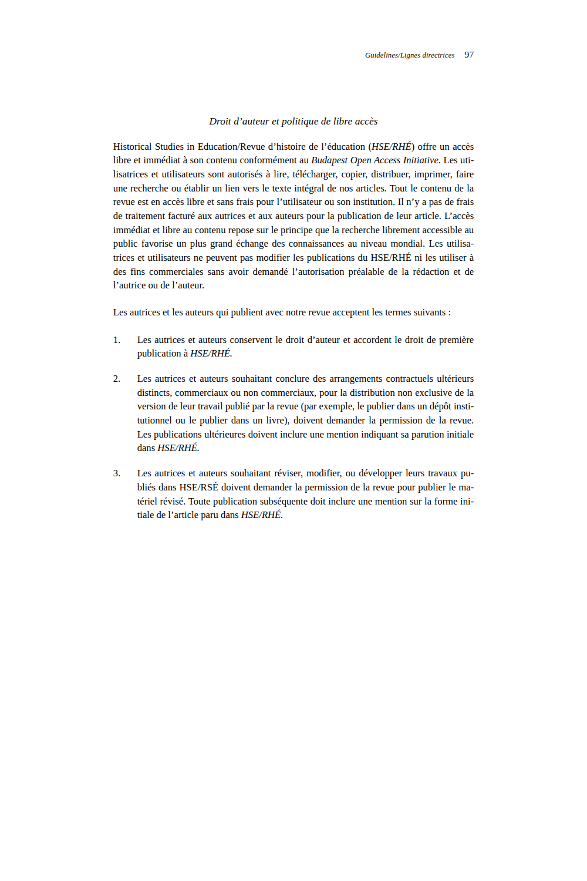Guidelines/Lignes directrices 97
Droit d’auteur et politique de libre accès
Historical Studies in Education/Revue d’histoire de l’éducation (HSE/RHÉ) offre un accès libre et immédiat à son contenu conformément au Budapest Open Access Initiative. Les utilisatrices et utilisateurs sont autorisés à lire, télécharger, copier, distribuer, imprimer, faire une recherche ou établir un lien vers le texte intégral de nos articles. Tout le contenu de la revue est en accès libre et sans frais pour l’utilisateur ou son institution. Il n’y a pas de frais de traitement facturé aux autrices et aux auteurs pour la publication de leur article. L’accès immédiat et libre au contenu repose sur le principe que la recherche librement accessible au public favorise un plus grand échange des connaissances au niveau mondial. Les utilisatrices et utilisateurs ne peuvent pas modifier les publications du HSE/RHÉ ni les utiliser à des fins commerciales sans avoir demandé l’autorisation préalable de la rédaction et de l’autrice ou de l’auteur.
Les autrices et les auteurs qui publient avec notre revue acceptent les termes suivants :
Les autrices et auteurs conservent le droit d’auteur et accordent le droit de première publication à HSE/RHÉ.
Les autrices et auteurs souhaitant conclure des arrangements contractuels ultérieurs distincts, commerciaux ou non commerciaux, pour la distribution non exclusive de la version de leur travail publié par la revue (par exemple, le publier dans un dépôt institutionnel ou le publier dans un livre), doivent demander la permission de la revue. Les publications ultérieures doivent inclure une mention indiquant sa parution initiale dans HSE/RHÉ.
Les autrices et auteurs souhaitant réviser, modifier, ou développer leurs travaux publiés dans HSE/RSÉ doivent demander la permission de la revue pour publier le matériel révisé. Toute publication subséquente doit inclure une mention sur la forme initiale de l’article paru dans HSE/RHÉ.